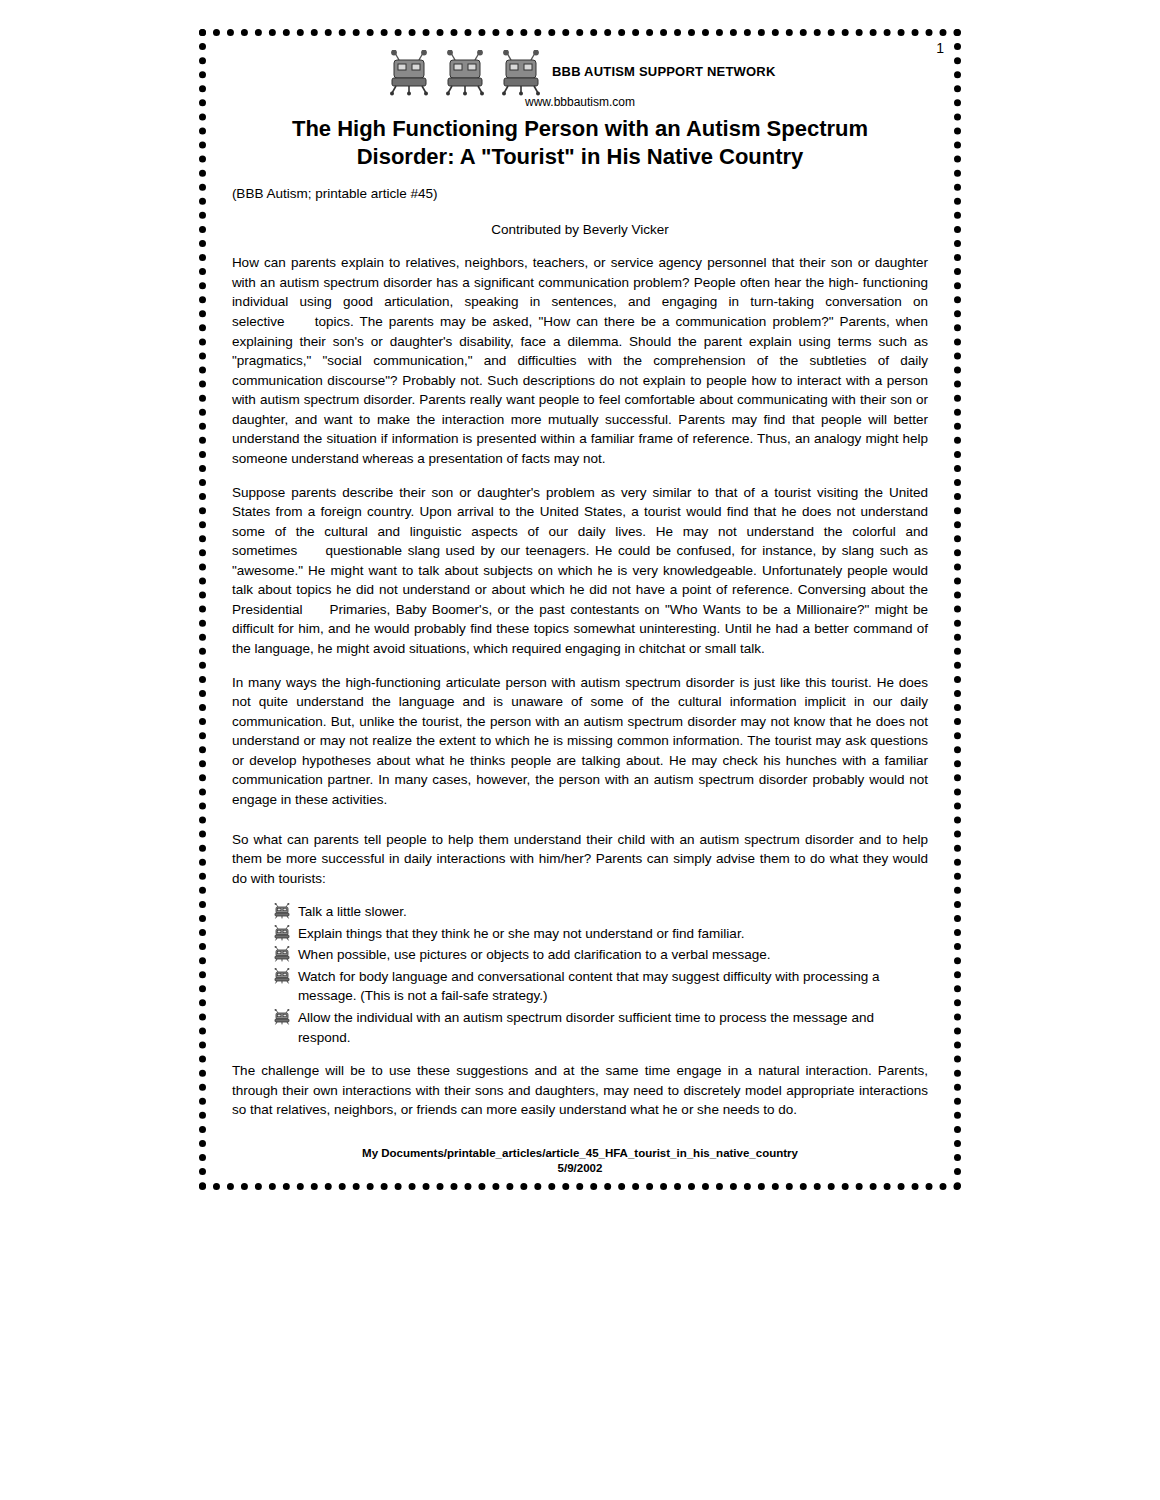1
BBB AUTISM SUPPORT NETWORK
www.bbbautism.com
The High Functioning Person with an Autism Spectrum
Disorder: A "Tourist" in His Native Country
(BBB Autism; printable article #45)
Contributed by Beverly Vicker
How can parents explain to relatives, neighbors, teachers, or service agency personnel that their son or daughter with an autism spectrum disorder has a significant communication problem? People often hear the high- functioning individual using good articulation, speaking in sentences, and engaging in turn-taking conversation on selective topics. The parents may be asked, "How can there be a communication problem?" Parents, when explaining their son's or daughter's disability, face a dilemma. Should the parent explain using terms such as "pragmatics," "social communication," and difficulties with the comprehension of the subtleties of daily communication discourse"? Probably not. Such descriptions do not explain to people how to interact with a person with autism spectrum disorder. Parents really want people to feel comfortable about communicating with their son or daughter, and want to make the interaction more mutually successful. Parents may find that people will better understand the situation if information is presented within a familiar frame of reference. Thus, an analogy might help someone understand whereas a presentation of facts may not.
Suppose parents describe their son or daughter's problem as very similar to that of a tourist visiting the United States from a foreign country. Upon arrival to the United States, a tourist would find that he does not understand some of the cultural and linguistic aspects of our daily lives. He may not understand the colorful and sometimes questionable slang used by our teenagers. He could be confused, for instance, by slang such as "awesome." He might want to talk about subjects on which he is very knowledgeable. Unfortunately people would talk about topics he did not understand or about which he did not have a point of reference. Conversing about the Presidential Primaries, Baby Boomer's, or the past contestants on "Who Wants to be a Millionaire?" might be difficult for him, and he would probably find these topics somewhat uninteresting. Until he had a better command of the language, he might avoid situations, which required engaging in chitchat or small talk.
In many ways the high-functioning articulate person with autism spectrum disorder is just like this tourist. He does not quite understand the language and is unaware of some of the cultural information implicit in our daily communication. But, unlike the tourist, the person with an autism spectrum disorder may not know that he does not understand or may not realize the extent to which he is missing common information. The tourist may ask questions or develop hypotheses about what he thinks people are talking about. He may check his hunches with a familiar communication partner. In many cases, however, the person with an autism spectrum disorder probably would not engage in these activities.
So what can parents tell people to help them understand their child with an autism spectrum disorder and to help them be more successful in daily interactions with him/her? Parents can simply advise them to do what they would do with tourists:
Talk a little slower.
Explain things that they think he or she may not understand or find familiar.
When possible, use pictures or objects to add clarification to a verbal message.
Watch for body language and conversational content that may suggest difficulty with processing a message. (This is not a fail-safe strategy.)
Allow the individual with an autism spectrum disorder sufficient time to process the message and respond.
The challenge will be to use these suggestions and at the same time engage in a natural interaction. Parents, through their own interactions with their sons and daughters, may need to discretely model appropriate interactions so that relatives, neighbors, or friends can more easily understand what he or she needs to do.
My Documents/printable_articles/article_45_HFA_tourist_in_his_native_country
5/9/2002